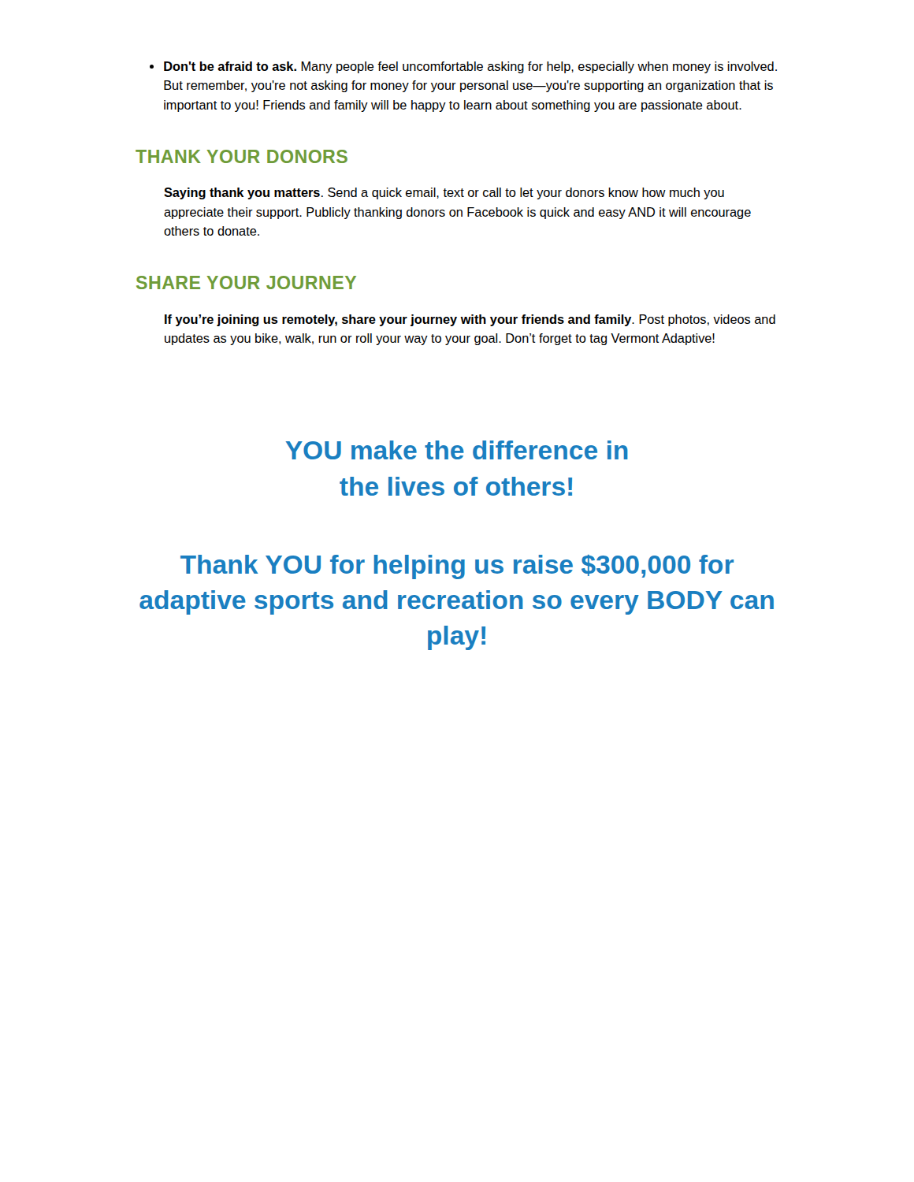Don't be afraid to ask. Many people feel uncomfortable asking for help, especially when money is involved. But remember, you're not asking for money for your personal use—you're supporting an organization that is important to you! Friends and family will be happy to learn about something you are passionate about.
THANK YOUR DONORS
Saying thank you matters. Send a quick email, text or call to let your donors know how much you appreciate their support. Publicly thanking donors on Facebook is quick and easy AND it will encourage others to donate.
SHARE YOUR JOURNEY
If you’re joining us remotely, share your journey with your friends and family. Post photos, videos and updates as you bike, walk, run or roll your way to your goal. Don’t forget to tag Vermont Adaptive!
YOU make the difference in
the lives of others!
Thank YOU for helping us raise $300,000 for adaptive sports and recreation so every BODY can play!